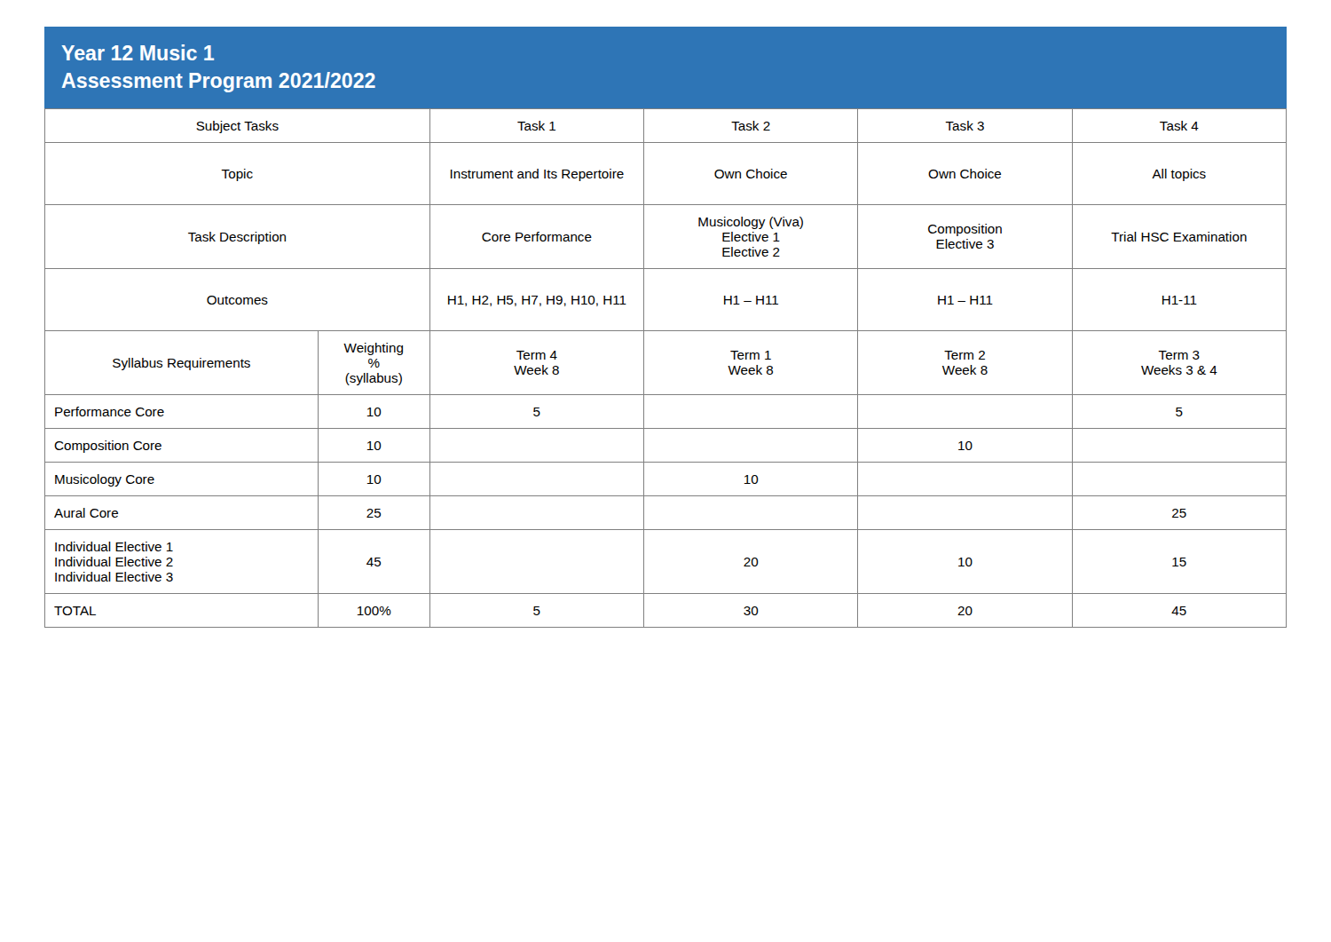Year 12 Music 1
Assessment Program 2021/2022
| Subject Tasks | Task 1 | Task 2 | Task 3 | Task 4 |
| Topic | Instrument and Its Repertoire | Own Choice | Own Choice | All topics |
| Task Description | Core Performance | Musicology (Viva) Elective 1 Elective 2 | Composition Elective 3 | Trial HSC Examination |
| Outcomes | H1, H2, H5, H7, H9, H10, H11 | H1 – H11 | H1 – H11 | H1-11 |
| Syllabus Requirements | Weighting % (syllabus) | Term 4 Week 8 | Term 1 Week 8 | Term 2 Week 8 | Term 3 Weeks 3 & 4 |
| Performance Core | 10 | 5 | | | 5 |
| Composition Core | 10 | | | 10 | |
| Musicology Core | 10 | | 10 | | |
| Aural Core | 25 | | | | 25 |
| Individual Elective 1 Individual Elective 2 Individual Elective 3 | 45 | | 20 | 10 | 15 |
| TOTAL | 100% | 5 | 30 | 20 | 45 |